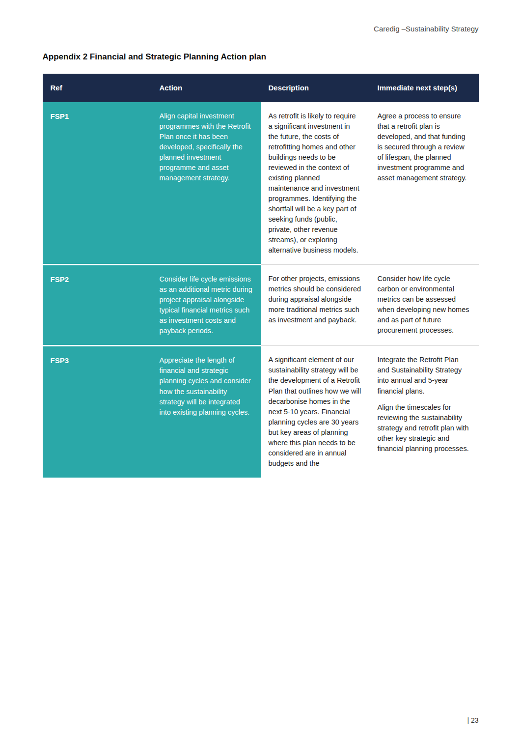Caredig –Sustainability Strategy
Appendix 2 Financial and Strategic Planning Action plan
| Ref | Action | Description | Immediate next step(s) |
| --- | --- | --- | --- |
| FSP1 | Align capital investment programmes with the Retrofit Plan once it has been developed, specifically the planned investment programme and asset management strategy. | As retrofit is likely to require a significant investment in the future, the costs of retrofitting homes and other buildings needs to be reviewed in the context of existing planned maintenance and investment programmes. Identifying the shortfall will be a key part of seeking funds (public, private, other revenue streams), or exploring alternative business models. | Agree a process to ensure that a retrofit plan is developed, and that funding is secured through a review of lifespan, the planned investment programme and asset management strategy. |
| FSP2 | Consider life cycle emissions as an additional metric during project appraisal alongside typical financial metrics such as investment costs and payback periods. | For other projects, emissions metrics should be considered during appraisal alongside more traditional metrics such as investment and payback. | Consider how life cycle carbon or environmental metrics can be assessed when developing new homes and as part of future procurement processes. |
| FSP3 | Appreciate the length of financial and strategic planning cycles and consider how the sustainability strategy will be integrated into existing planning cycles. | A significant element of our sustainability strategy will be the development of a Retrofit Plan that outlines how we will decarbonise homes in the next 5-10 years. Financial planning cycles are 30 years but key areas of planning where this plan needs to be considered are in annual budgets and the | Integrate the Retrofit Plan and Sustainability Strategy into annual and 5-year financial plans. Align the timescales for reviewing the sustainability strategy and retrofit plan with other key strategic and financial planning processes. |
| 23